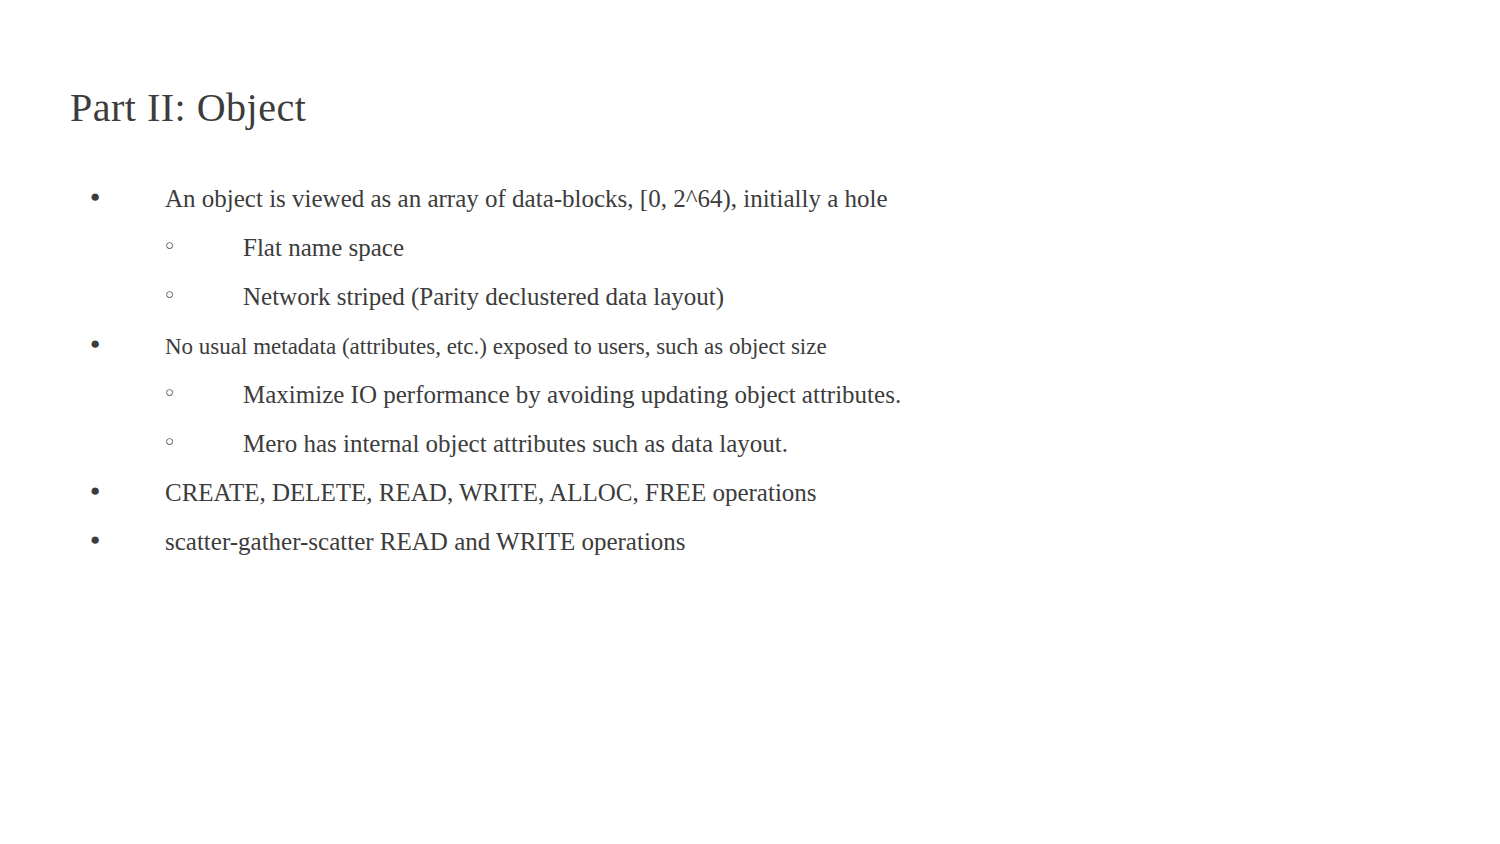Part II: Object
An object is viewed as an array of data-blocks, [0, 2^64), initially a hole
Flat name space
Network striped (Parity declustered data layout)
No usual metadata (attributes, etc.) exposed to users, such as object size
Maximize IO performance by avoiding updating object attributes.
Mero has internal object attributes such as data layout.
CREATE, DELETE, READ, WRITE, ALLOC, FREE operations
scatter-gather-scatter READ and WRITE operations